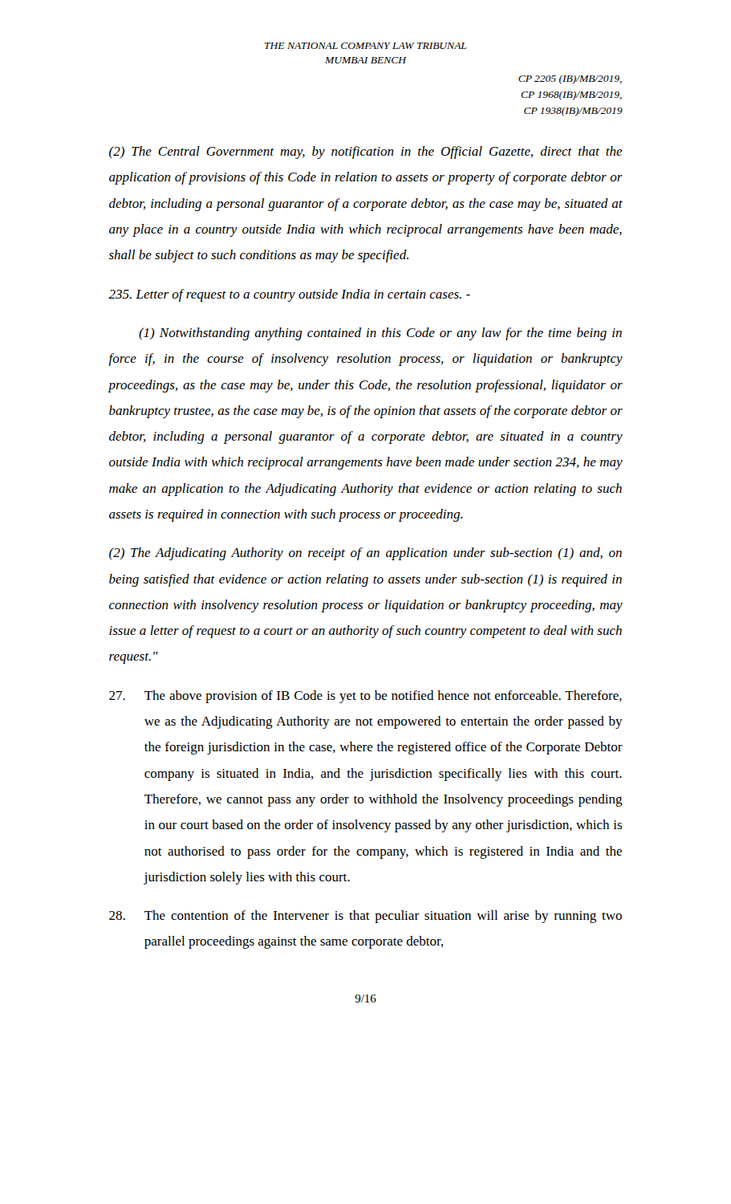THE NATIONAL COMPANY LAW TRIBUNAL
MUMBAI BENCH
CP 2205 (IB)/MB/2019,
CP 1968(IB)/MB/2019,
CP 1938(IB)/MB/2019
(2) The Central Government may, by notification in the Official Gazette, direct that the application of provisions of this Code in relation to assets or property of corporate debtor or debtor, including a personal guarantor of a corporate debtor, as the case may be, situated at any place in a country outside India with which reciprocal arrangements have been made, shall be subject to such conditions as may be specified.
235. Letter of request to a country outside India in certain cases. -
(1) Notwithstanding anything contained in this Code or any law for the time being in force if, in the course of insolvency resolution process, or liquidation or bankruptcy proceedings, as the case may be, under this Code, the resolution professional, liquidator or bankruptcy trustee, as the case may be, is of the opinion that assets of the corporate debtor or debtor, including a personal guarantor of a corporate debtor, are situated in a country outside India with which reciprocal arrangements have been made under section 234, he may make an application to the Adjudicating Authority that evidence or action relating to such assets is required in connection with such process or proceeding.
(2) The Adjudicating Authority on receipt of an application under sub-section (1) and, on being satisfied that evidence or action relating to assets under sub-section (1) is required in connection with insolvency resolution process or liquidation or bankruptcy proceeding, may issue a letter of request to a court or an authority of such country competent to deal with such request."
The above provision of IB Code is yet to be notified hence not enforceable. Therefore, we as the Adjudicating Authority are not empowered to entertain the order passed by the foreign jurisdiction in the case, where the registered office of the Corporate Debtor company is situated in India, and the jurisdiction specifically lies with this court. Therefore, we cannot pass any order to withhold the Insolvency proceedings pending in our court based on the order of insolvency passed by any other jurisdiction, which is not authorised to pass order for the company, which is registered in India and the jurisdiction solely lies with this court.
The contention of the Intervener is that peculiar situation will arise by running two parallel proceedings against the same corporate debtor,
9/16